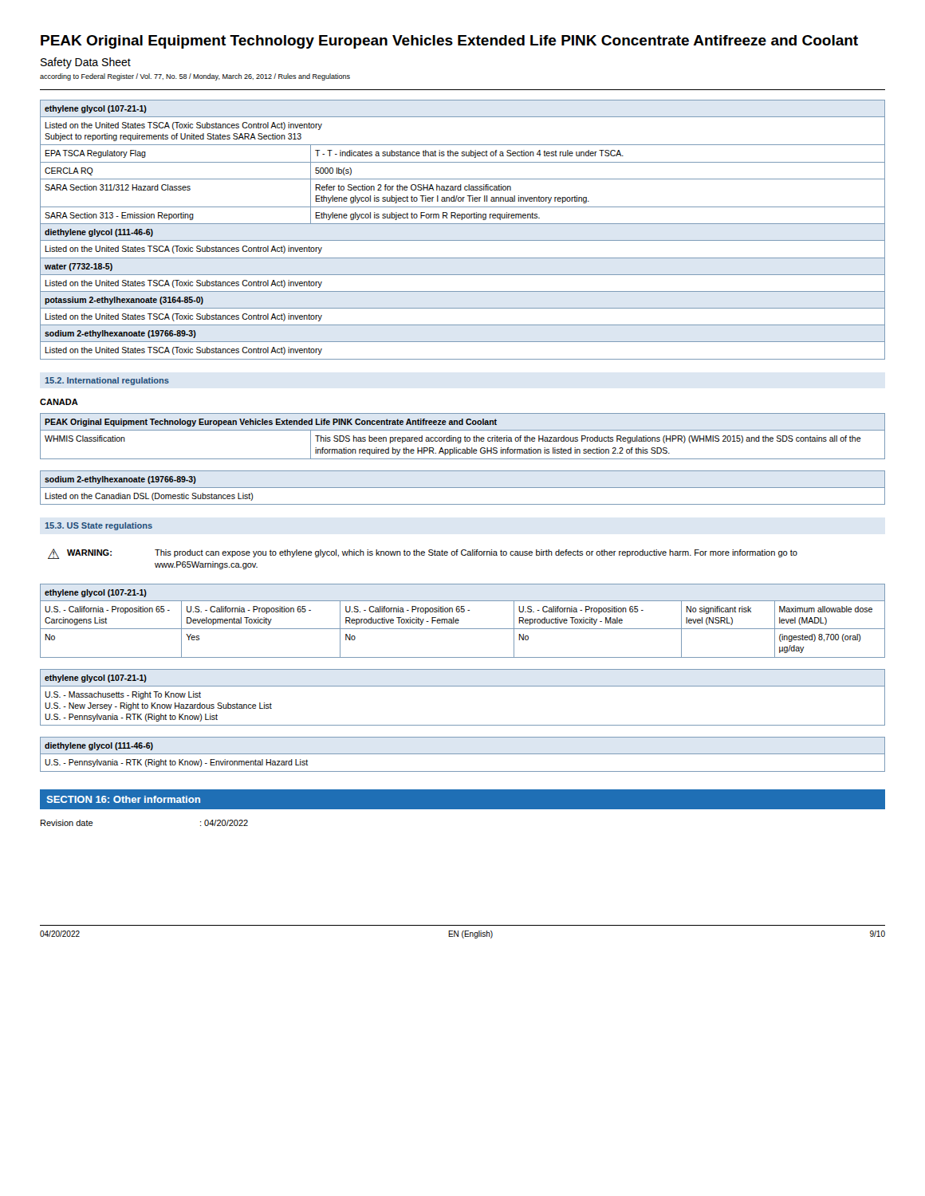PEAK Original Equipment Technology European Vehicles Extended Life PINK Concentrate Antifreeze and Coolant
Safety Data Sheet
according to Federal Register / Vol. 77, No. 58 / Monday, March 26, 2012 / Rules and Regulations
| ethylene glycol (107-21-1) |
| Listed on the United States TSCA (Toxic Substances Control Act) inventory Subject to reporting requirements of United States SARA Section 313 |
| EPA TSCA Regulatory Flag | T - T - indicates a substance that is the subject of a Section 4 test rule under TSCA. |
| CERCLA RQ | 5000 lb(s) |
| SARA Section 311/312 Hazard Classes | Refer to Section 2 for the OSHA hazard classification Ethylene glycol is subject to Tier I and/or Tier II annual inventory reporting. |
| SARA Section 313 - Emission Reporting | Ethylene glycol is subject to Form R Reporting requirements. |
| diethylene glycol (111-46-6) |
| Listed on the United States TSCA (Toxic Substances Control Act) inventory |
| water (7732-18-5) |
| Listed on the United States TSCA (Toxic Substances Control Act) inventory |
| potassium 2-ethylhexanoate (3164-85-0) |
| Listed on the United States TSCA (Toxic Substances Control Act) inventory |
| sodium 2-ethylhexanoate (19766-89-3) |
| Listed on the United States TSCA (Toxic Substances Control Act) inventory |
15.2. International regulations
CANADA
| PEAK Original Equipment Technology European Vehicles Extended Life PINK Concentrate Antifreeze and Coolant |
| WHMIS Classification | This SDS has been prepared according to the criteria of the Hazardous Products Regulations (HPR) (WHMIS 2015) and the SDS contains all of the information required by the HPR. Applicable GHS information is listed in section 2.2 of this SDS. |
| sodium 2-ethylhexanoate (19766-89-3) |
| Listed on the Canadian DSL (Domestic Substances List) |
15.3. US State regulations
⚠
WARNING:
This product can expose you to ethylene glycol, which is known to the State of California to cause birth defects or other reproductive harm. For more information go to www.P65Warnings.ca.gov.
| ethylene glycol (107-21-1) |
| U.S. - California - Proposition 65 - Carcinogens List | U.S. - California - Proposition 65 - Developmental Toxicity | U.S. - California - Proposition 65 - Reproductive Toxicity - Female | U.S. - California - Proposition 65 - Reproductive Toxicity - Male | No significant risk level (NSRL) | Maximum allowable dose level (MADL) |
| No | Yes | No | No | | (ingested) 8,700 (oral) µg/day |
| ethylene glycol (107-21-1) |
| U.S. - Massachusetts - Right To Know List U.S. - New Jersey - Right to Know Hazardous Substance List U.S. - Pennsylvania - RTK (Right to Know) List |
| diethylene glycol (111-46-6) |
| U.S. - Pennsylvania - RTK (Right to Know) - Environmental Hazard List |
SECTION 16: Other information
Revision date: 04/20/2022
04/20/2022
EN (English)
9/10